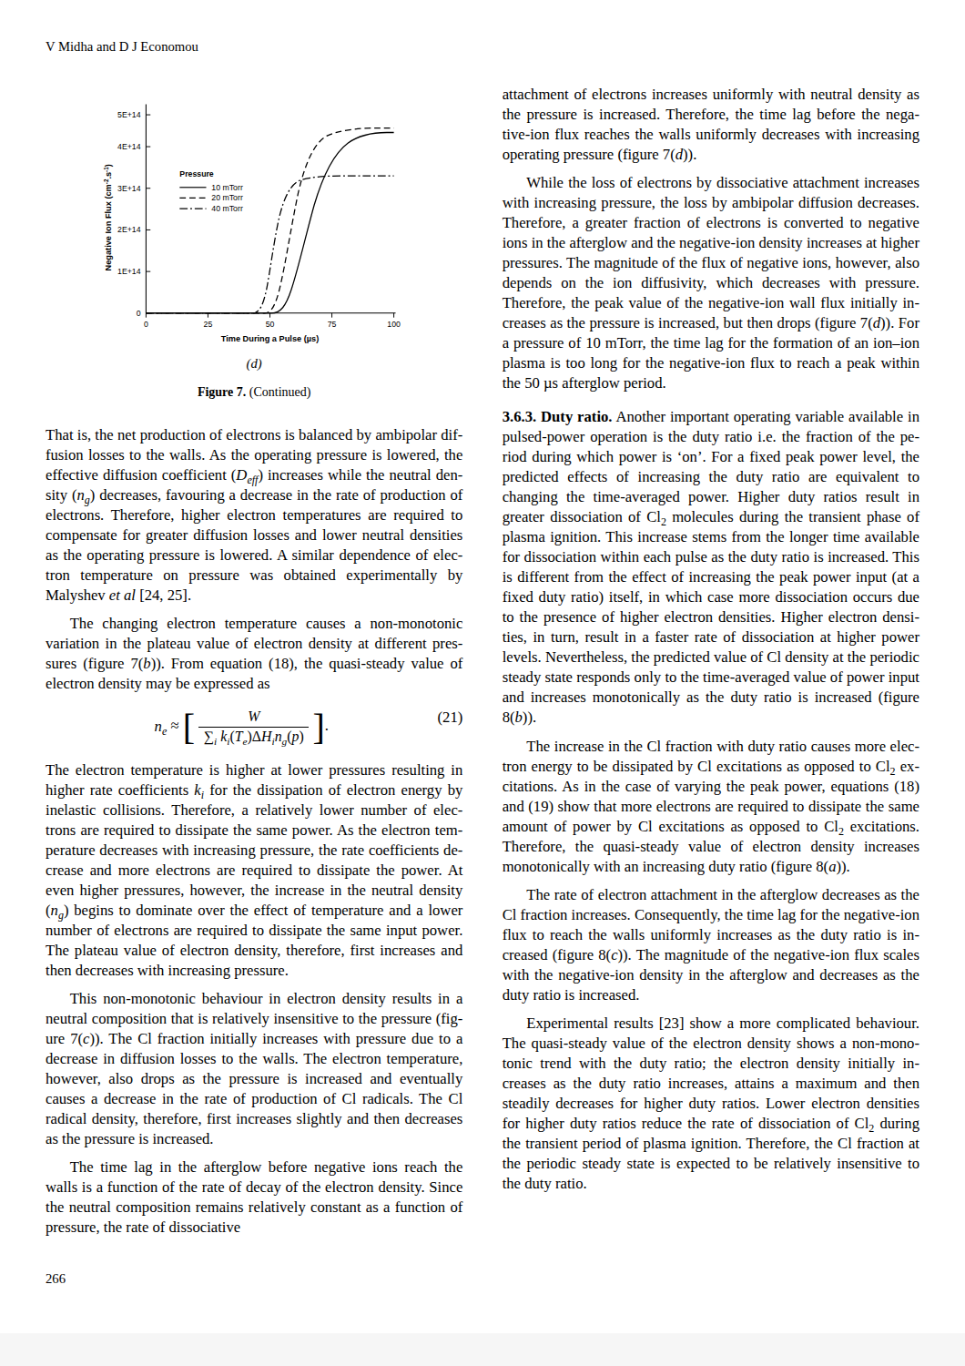V Midha and D J Economou
0 1E+14 2E+14 3E+14 4E+14 5E+14 0 25 50 75 100 Time During a Pulse (µs) Negative Ion Flux (cm-2.s-1) Pressure 10 mTorr 20 mTorr 40 mTorr
(d)
Figure 7. (Continued)
That is, the net production of electrons is balanced by ambipolar diffusion losses to the walls. As the operating pressure is lowered, the effective diffusion coefficient (Deff) increases while the neutral density (ng) decreases, favouring a decrease in the rate of production of electrons. Therefore, higher electron temperatures are required to compensate for greater diffusion losses and lower neutral densities as the operating pressure is lowered. A similar dependence of electron temperature on pressure was obtained experimentally by Malyshev et al [24, 25].
The changing electron temperature causes a non-monotonic variation in the plateau value of electron density at different pressures (figure 7(b)). From equation (18), the quasi-steady value of electron density may be expressed as
ne ≈ [ W ∑i ki(Te)ΔHing(p) ]. (21)
The electron temperature is higher at lower pressures resulting in higher rate coefficients ki for the dissipation of electron energy by inelastic collisions. Therefore, a relatively lower number of electrons are required to dissipate the same power. As the electron temperature decreases with increasing pressure, the rate coefficients decrease and more electrons are required to dissipate the power. At even higher pressures, however, the increase in the neutral density (ng) begins to dominate over the effect of temperature and a lower number of electrons are required to dissipate the same input power. The plateau value of electron density, therefore, first increases and then decreases with increasing pressure.
This non-monotonic behaviour in electron density results in a neutral composition that is relatively insensitive to the pressure (figure 7(c)). The Cl fraction initially increases with pressure due to a decrease in diffusion losses to the walls. The electron temperature, however, also drops as the pressure is increased and eventually causes a decrease in the rate of production of Cl radicals. The Cl radical density, therefore, first increases slightly and then decreases as the pressure is increased.
The time lag in the afterglow before negative ions reach the walls is a function of the rate of decay of the electron density. Since the neutral composition remains relatively constant as a function of pressure, the rate of dissociative
attachment of electrons increases uniformly with neutral density as the pressure is increased. Therefore, the time lag before the negative-ion flux reaches the walls uniformly decreases with increasing operating pressure (figure 7(d)).
While the loss of electrons by dissociative attachment increases with increasing pressure, the loss by ambipolar diffusion decreases. Therefore, a greater fraction of electrons is converted to negative ions in the afterglow and the negative-ion density increases at higher pressures. The magnitude of the flux of negative ions, however, also depends on the ion diffusivity, which decreases with pressure. Therefore, the peak value of the negative-ion wall flux initially increases as the pressure is increased, but then drops (figure 7(d)). For a pressure of 10 mTorr, the time lag for the formation of an ion–ion plasma is too long for the negative-ion flux to reach a peak within the 50 µs afterglow period.
3.6.3. Duty ratio. Another important operating variable available in pulsed-power operation is the duty ratio i.e. the fraction of the period during which power is ‘on’. For a fixed peak power level, the predicted effects of increasing the duty ratio are equivalent to changing the time-averaged power. Higher duty ratios result in greater dissociation of Cl2 molecules during the transient phase of plasma ignition. This increase stems from the longer time available for dissociation within each pulse as the duty ratio is increased. This is different from the effect of increasing the peak power input (at a fixed duty ratio) itself, in which case more dissociation occurs due to the presence of higher electron densities. Higher electron densities, in turn, result in a faster rate of dissociation at higher power levels. Nevertheless, the predicted value of Cl density at the periodic steady state responds only to the time-averaged value of power input and increases monotonically as the duty ratio is increased (figure 8(b)).
The increase in the Cl fraction with duty ratio causes more electron energy to be dissipated by Cl excitations as opposed to Cl2 excitations. As in the case of varying the peak power, equations (18) and (19) show that more electrons are required to dissipate the same amount of power by Cl excitations as opposed to Cl2 excitations. Therefore, the quasi-steady value of electron density increases monotonically with an increasing duty ratio (figure 8(a)).
The rate of electron attachment in the afterglow decreases as the Cl fraction increases. Consequently, the time lag for the negative-ion flux to reach the walls uniformly increases as the duty ratio is increased (figure 8(c)). The magnitude of the negative-ion flux scales with the negative-ion density in the afterglow and decreases as the duty ratio is increased.
Experimental results [23] show a more complicated behaviour. The quasi-steady value of the electron density shows a non-monotonic trend with the duty ratio; the electron density initially increases as the duty ratio increases, attains a maximum and then steadily decreases for higher duty ratios. Lower electron densities for higher duty ratios reduce the rate of dissociation of Cl2 during the transient period of plasma ignition. Therefore, the Cl fraction at the periodic steady state is expected to be relatively insensitive to the duty ratio.
266